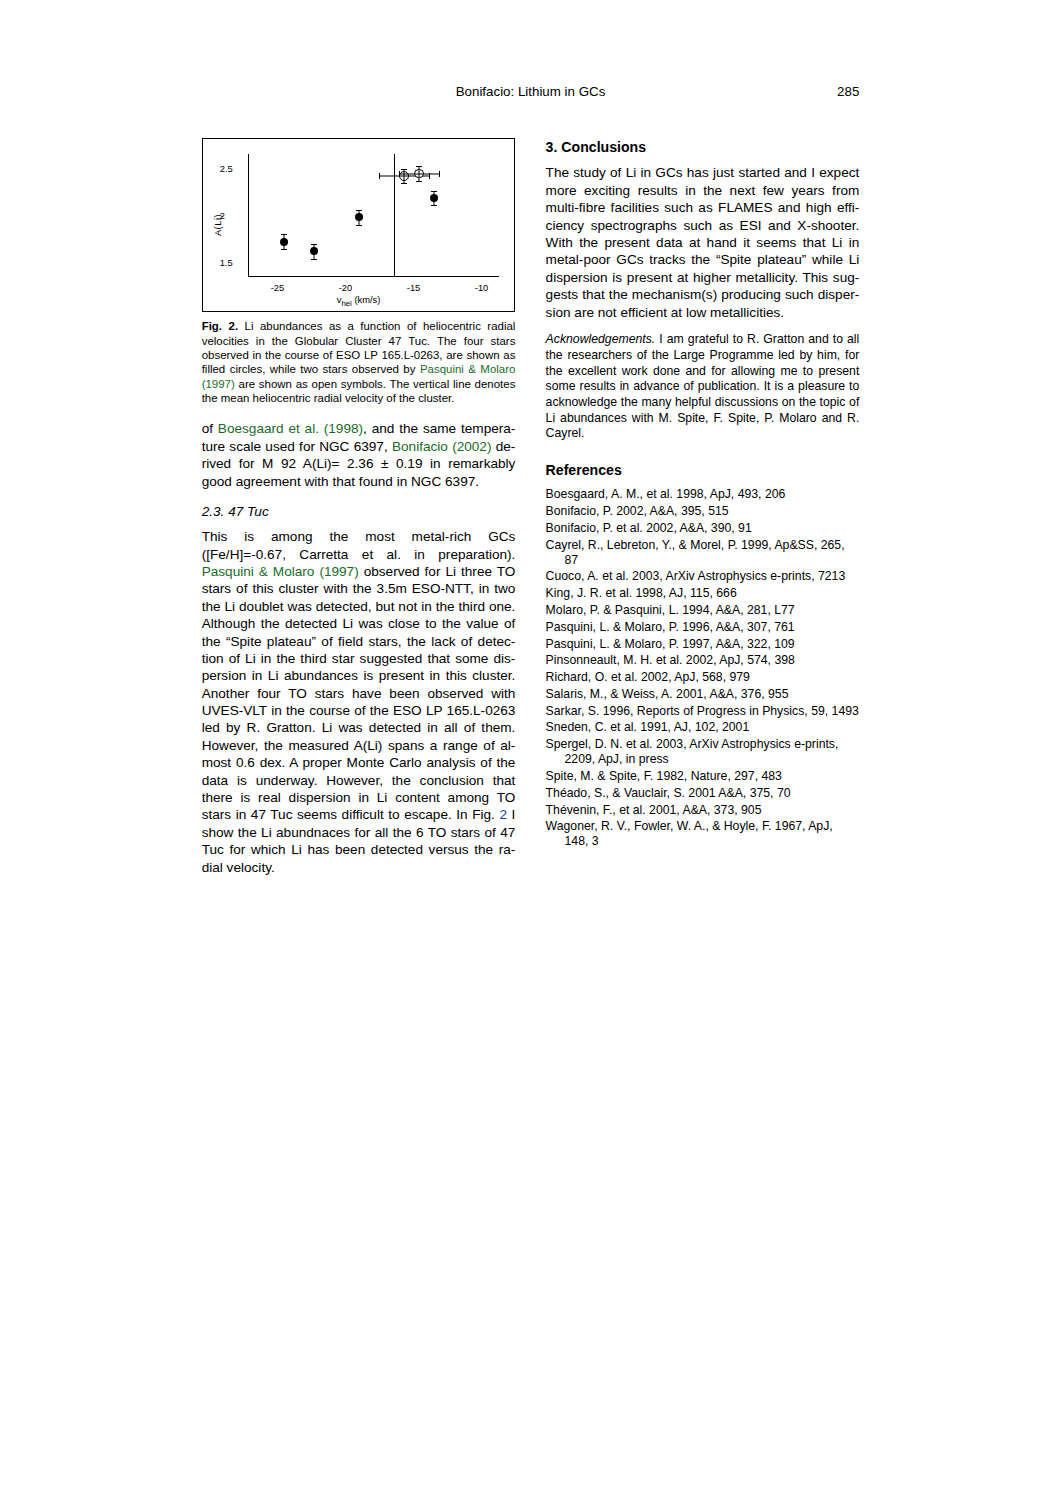Bonifacio: Lithium in GCs 285
A(Li)
2.5
2
1.5
-25
-20
-15
-10
vhel (km/s)
Fig. 2. Li abundances as a function of heliocentric radial velocities in the Globular Cluster 47 Tuc. The four stars observed in the course of ESO LP 165.L-0263, are shown as filled circles, while two stars observed by Pasquini & Molaro (1997) are shown as open symbols. The vertical line denotes the mean heliocentric radial velocity of the cluster.
of Boesgaard et al. (1998), and the same temperature scale used for NGC 6397, Bonifacio (2002) derived for M 92 A(Li)= 2.36 ± 0.19 in remarkably good agreement with that found in NGC 6397.
2.3. 47 Tuc
This is among the most metal-rich GCs ([Fe/H]=-0.67, Carretta et al. in preparation). Pasquini & Molaro (1997) observed for Li three TO stars of this cluster with the 3.5m ESO-NTT, in two the Li doublet was detected, but not in the third one. Although the detected Li was close to the value of the “Spite plateau” of field stars, the lack of detection of Li in the third star suggested that some dispersion in Li abundances is present in this cluster. Another four TO stars have been observed with UVES-VLT in the course of the ESO LP 165.L-0263 led by R. Gratton. Li was detected in all of them. However, the measured A(Li) spans a range of almost 0.6 dex. A proper Monte Carlo analysis of the data is underway. However, the conclusion that there is real dispersion in Li content among TO stars in 47 Tuc seems difficult to escape. In Fig. 2 I show the Li abundnaces for all the 6 TO stars of 47 Tuc for which Li has been detected versus the radial velocity.
3. Conclusions
The study of Li in GCs has just started and I expect more exciting results in the next few years from multi-fibre facilities such as FLAMES and high efficiency spectrographs such as ESI and X-shooter. With the present data at hand it seems that Li in metal-poor GCs tracks the “Spite plateau” while Li dispersion is present at higher metallicity. This suggests that the mechanism(s) producing such dispersion are not efficient at low metallicities.
Acknowledgements. I am grateful to R. Gratton and to all the researchers of the Large Programme led by him, for the excellent work done and for allowing me to present some results in advance of publication. It is a pleasure to acknowledge the many helpful discussions on the topic of Li abundances with M. Spite, F. Spite, P. Molaro and R. Cayrel.
References
Boesgaard, A. M., et al. 1998, ApJ, 493, 206
Bonifacio, P. 2002, A&A, 395, 515
Bonifacio, P. et al. 2002, A&A, 390, 91
Cayrel, R., Lebreton, Y., & Morel, P. 1999, Ap&SS, 265, 87
Cuoco, A. et al. 2003, ArXiv Astrophysics e-prints, 7213
King, J. R. et al. 1998, AJ, 115, 666
Molaro, P. & Pasquini, L. 1994, A&A, 281, L77
Pasquini, L. & Molaro, P. 1996, A&A, 307, 761
Pasquini, L. & Molaro, P. 1997, A&A, 322, 109
Pinsonneault, M. H. et al. 2002, ApJ, 574, 398
Richard, O. et al. 2002, ApJ, 568, 979
Salaris, M., & Weiss, A. 2001, A&A, 376, 955
Sarkar, S. 1996, Reports of Progress in Physics, 59, 1493
Sneden, C. et al. 1991, AJ, 102, 2001
Spergel, D. N. et al. 2003, ArXiv Astrophysics e-prints, 2209, ApJ, in press
Spite, M. & Spite, F. 1982, Nature, 297, 483
Théado, S., & Vauclair, S. 2001 A&A, 375, 70
Thévenin, F., et al. 2001, A&A, 373, 905
Wagoner, R. V., Fowler, W. A., & Hoyle, F. 1967, ApJ, 148, 3